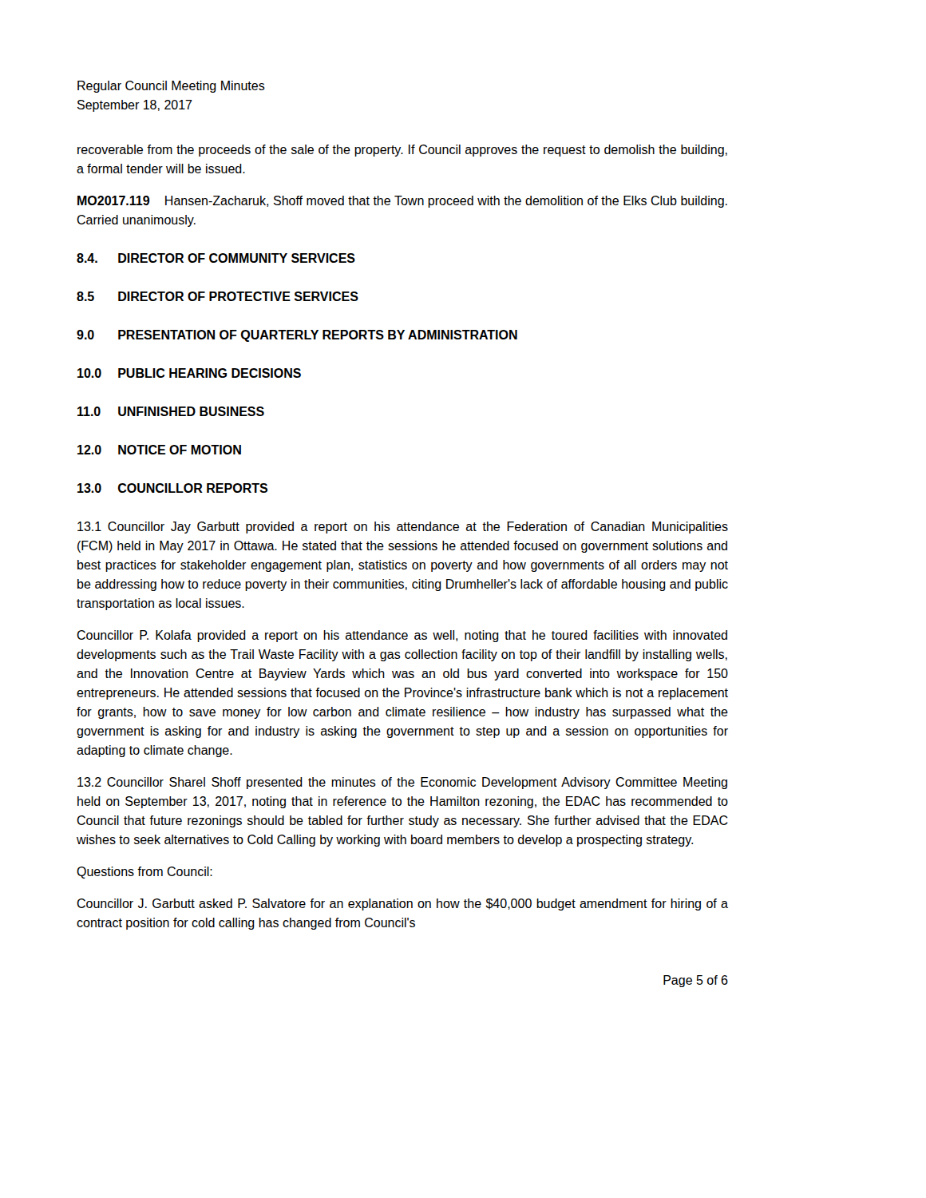Regular Council Meeting Minutes
September 18, 2017
recoverable from the proceeds of the sale of the property. If Council approves the request to demolish the building, a formal tender will be issued.
MO2017.119 Hansen-Zacharuk, Shoff moved that the Town proceed with the demolition of the Elks Club building. Carried unanimously.
8.4. DIRECTOR OF COMMUNITY SERVICES
8.5 DIRECTOR OF PROTECTIVE SERVICES
9.0 PRESENTATION OF QUARTERLY REPORTS BY ADMINISTRATION
10.0 PUBLIC HEARING DECISIONS
11.0 UNFINISHED BUSINESS
12.0 NOTICE OF MOTION
13.0 COUNCILLOR REPORTS
13.1 Councillor Jay Garbutt provided a report on his attendance at the Federation of Canadian Municipalities (FCM) held in May 2017 in Ottawa. He stated that the sessions he attended focused on government solutions and best practices for stakeholder engagement plan, statistics on poverty and how governments of all orders may not be addressing how to reduce poverty in their communities, citing Drumheller's lack of affordable housing and public transportation as local issues.
Councillor P. Kolafa provided a report on his attendance as well, noting that he toured facilities with innovated developments such as the Trail Waste Facility with a gas collection facility on top of their landfill by installing wells, and the Innovation Centre at Bayview Yards which was an old bus yard converted into workspace for 150 entrepreneurs. He attended sessions that focused on the Province's infrastructure bank which is not a replacement for grants, how to save money for low carbon and climate resilience – how industry has surpassed what the government is asking for and industry is asking the government to step up and a session on opportunities for adapting to climate change.
13.2 Councillor Sharel Shoff presented the minutes of the Economic Development Advisory Committee Meeting held on September 13, 2017, noting that in reference to the Hamilton rezoning, the EDAC has recommended to Council that future rezonings should be tabled for further study as necessary. She further advised that the EDAC wishes to seek alternatives to Cold Calling by working with board members to develop a prospecting strategy.
Questions from Council:
Councillor J. Garbutt asked P. Salvatore for an explanation on how the $40,000 budget amendment for hiring of a contract position for cold calling has changed from Council's
Page 5 of 6